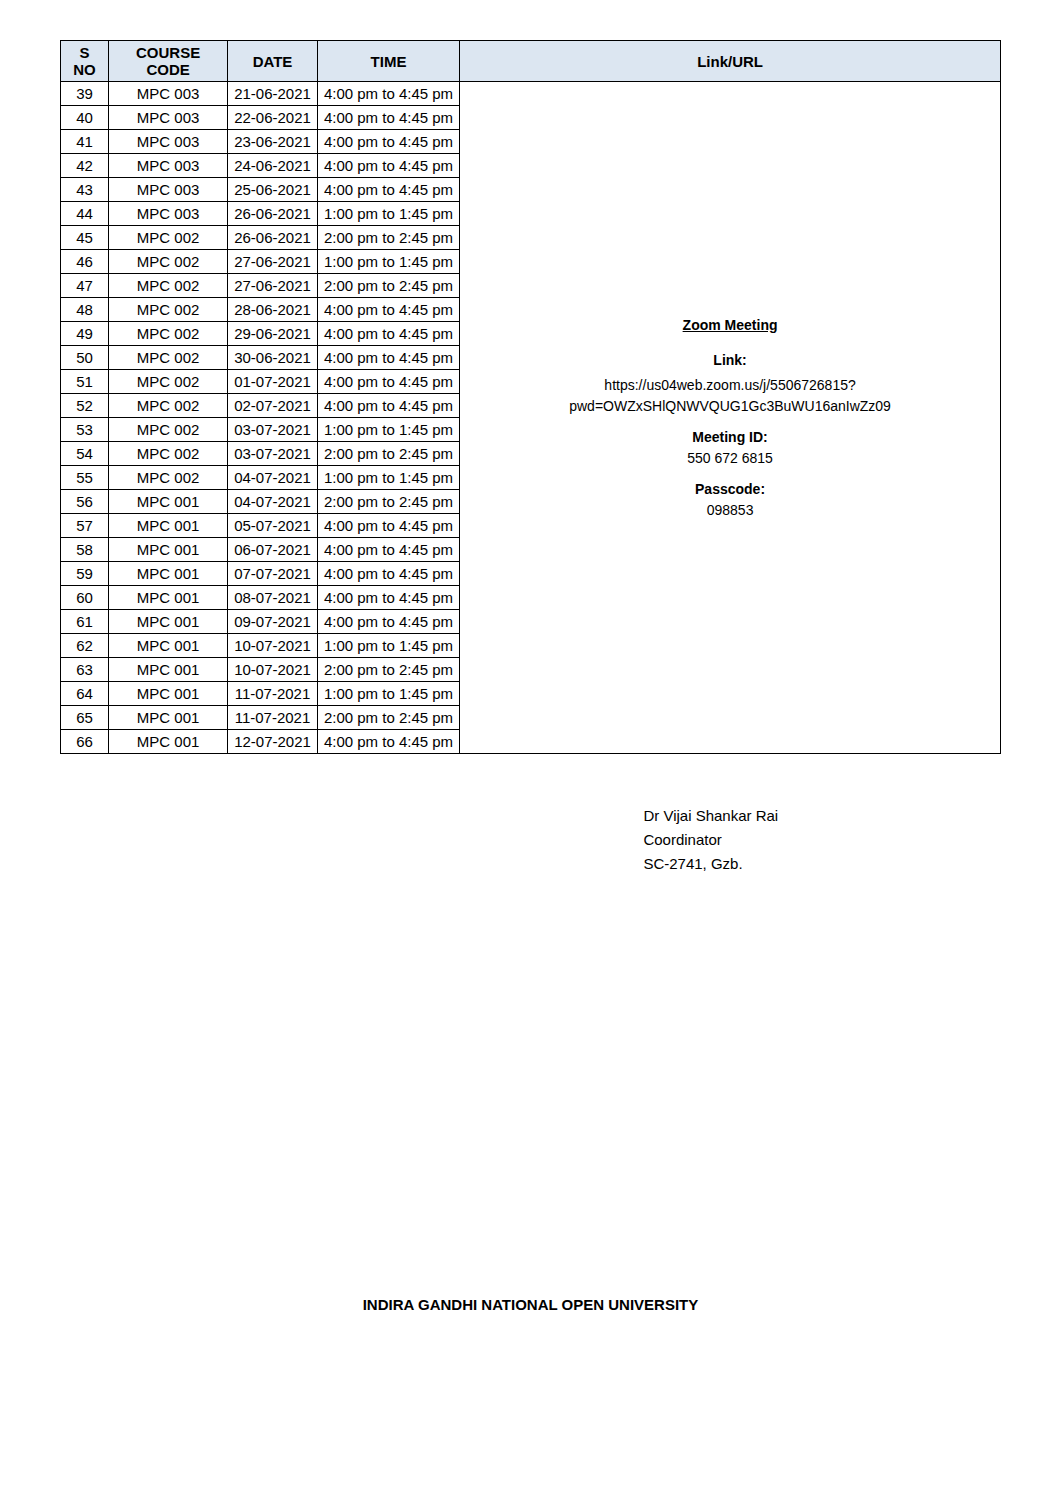| S NO | COURSE CODE | DATE | TIME | Link/URL |
| --- | --- | --- | --- | --- |
| 39 | MPC 003 | 21-06-2021 | 4:00 pm to 4:45 pm | Zoom Meeting Link: https://us04web.zoom.us/j/5506726815?pwd=OWZxSHlQNWVQUG1Gc3BuWU16anIwZz09 Meeting ID: 550 672 6815 Passcode: 098853 |
| 40 | MPC 003 | 22-06-2021 | 4:00 pm to 4:45 pm |
| 41 | MPC 003 | 23-06-2021 | 4:00 pm to 4:45 pm |
| 42 | MPC 003 | 24-06-2021 | 4:00 pm to 4:45 pm |
| 43 | MPC 003 | 25-06-2021 | 4:00 pm to 4:45 pm |
| 44 | MPC 003 | 26-06-2021 | 1:00 pm to 1:45 pm |
| 45 | MPC 002 | 26-06-2021 | 2:00 pm to 2:45 pm |
| 46 | MPC 002 | 27-06-2021 | 1:00 pm to 1:45 pm |
| 47 | MPC 002 | 27-06-2021 | 2:00 pm to 2:45 pm |
| 48 | MPC 002 | 28-06-2021 | 4:00 pm to 4:45 pm |
| 49 | MPC 002 | 29-06-2021 | 4:00 pm to 4:45 pm |
| 50 | MPC 002 | 30-06-2021 | 4:00 pm to 4:45 pm |
| 51 | MPC 002 | 01-07-2021 | 4:00 pm to 4:45 pm |
| 52 | MPC 002 | 02-07-2021 | 4:00 pm to 4:45 pm |
| 53 | MPC 002 | 03-07-2021 | 1:00 pm to 1:45 pm |
| 54 | MPC 002 | 03-07-2021 | 2:00 pm to 2:45 pm |
| 55 | MPC 002 | 04-07-2021 | 1:00 pm to 1:45 pm |
| 56 | MPC 001 | 04-07-2021 | 2:00 pm to 2:45 pm |
| 57 | MPC 001 | 05-07-2021 | 4:00 pm to 4:45 pm |
| 58 | MPC 001 | 06-07-2021 | 4:00 pm to 4:45 pm |
| 59 | MPC 001 | 07-07-2021 | 4:00 pm to 4:45 pm |
| 60 | MPC 001 | 08-07-2021 | 4:00 pm to 4:45 pm |
| 61 | MPC 001 | 09-07-2021 | 4:00 pm to 4:45 pm |
| 62 | MPC 001 | 10-07-2021 | 1:00 pm to 1:45 pm |
| 63 | MPC 001 | 10-07-2021 | 2:00 pm to 2:45 pm |
| 64 | MPC 001 | 11-07-2021 | 1:00 pm to 1:45 pm |
| 65 | MPC 001 | 11-07-2021 | 2:00 pm to 2:45 pm |
| 66 | MPC 001 | 12-07-2021 | 4:00 pm to 4:45 pm |
Dr Vijai Shankar Rai
Coordinator
SC-2741, Gzb.
INDIRA GANDHI NATIONAL OPEN UNIVERSITY